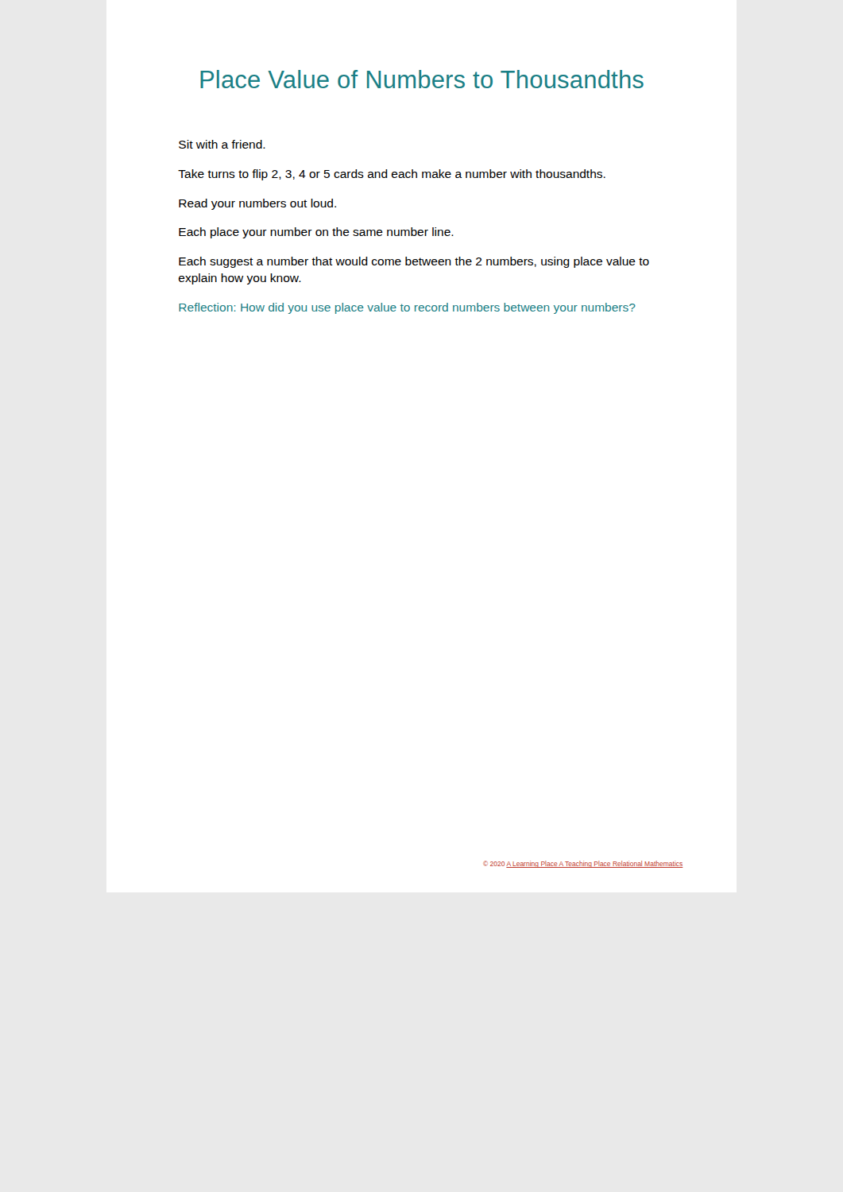Place Value of Numbers to Thousandths
Sit with a friend.
Take turns to flip 2, 3, 4 or 5 cards and each make a number with thousandths.
Read your numbers out loud.
Each place your number on the same number line.
Each suggest a number that would come between the 2 numbers, using place value to explain how you know.
Reflection: How did you use place value to record numbers between your numbers?
© 2020 A Learning Place A Teaching Place Relational Mathematics